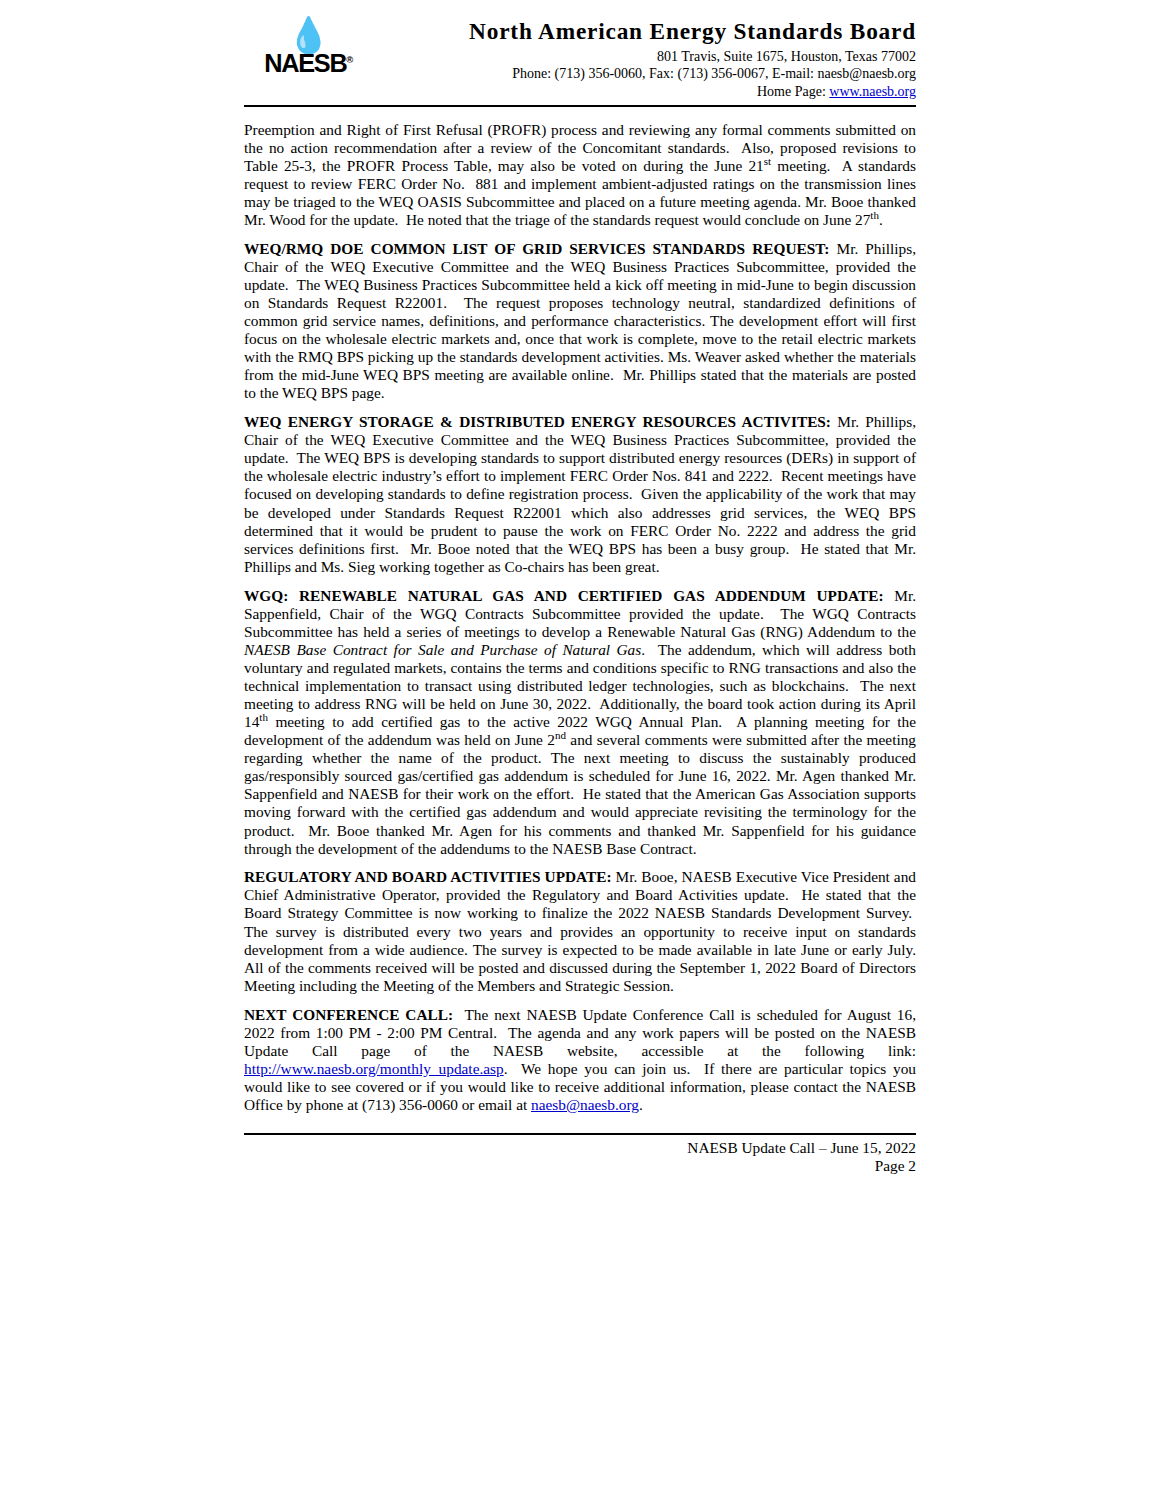💧
NAESB®
North American Energy Standards Board
801 Travis, Suite 1675, Houston, Texas 77002
Phone: (713) 356-0060, Fax: (713) 356-0067, E-mail: naesb@naesb.org
Home Page: www.naesb.org
Preemption and Right of First Refusal (PROFR) process and reviewing any formal comments submitted on the no action recommendation after a review of the Concomitant standards. Also, proposed revisions to Table 25-3, the PROFR Process Table, may also be voted on during the June 21st meeting. A standards request to review FERC Order No. 881 and implement ambient-adjusted ratings on the transmission lines may be triaged to the WEQ OASIS Subcommittee and placed on a future meeting agenda. Mr. Booe thanked Mr. Wood for the update. He noted that the triage of the standards request would conclude on June 27th.
WEQ/RMQ DOE Common List of Grid Services Standards Request: Mr. Phillips, Chair of the WEQ Executive Committee and the WEQ Business Practices Subcommittee, provided the update. The WEQ Business Practices Subcommittee held a kick off meeting in mid-June to begin discussion on Standards Request R22001. The request proposes technology neutral, standardized definitions of common grid service names, definitions, and performance characteristics. The development effort will first focus on the wholesale electric markets and, once that work is complete, move to the retail electric markets with the RMQ BPS picking up the standards development activities. Ms. Weaver asked whether the materials from the mid-June WEQ BPS meeting are available online. Mr. Phillips stated that the materials are posted to the WEQ BPS page.
WEQ Energy Storage & Distributed Energy Resources Activites: Mr. Phillips, Chair of the WEQ Executive Committee and the WEQ Business Practices Subcommittee, provided the update. The WEQ BPS is developing standards to support distributed energy resources (DERs) in support of the wholesale electric industry’s effort to implement FERC Order Nos. 841 and 2222. Recent meetings have focused on developing standards to define registration process. Given the applicability of the work that may be developed under Standards Request R22001 which also addresses grid services, the WEQ BPS determined that it would be prudent to pause the work on FERC Order No. 2222 and address the grid services definitions first. Mr. Booe noted that the WEQ BPS has been a busy group. He stated that Mr. Phillips and Ms. Sieg working together as Co-chairs has been great.
WGQ: Renewable Natural Gas and Certified Gas Addendum Update: Mr. Sappenfield, Chair of the WGQ Contracts Subcommittee provided the update. The WGQ Contracts Subcommittee has held a series of meetings to develop a Renewable Natural Gas (RNG) Addendum to the NAESB Base Contract for Sale and Purchase of Natural Gas. The addendum, which will address both voluntary and regulated markets, contains the terms and conditions specific to RNG transactions and also the technical implementation to transact using distributed ledger technologies, such as blockchains. The next meeting to address RNG will be held on June 30, 2022. Additionally, the board took action during its April 14th meeting to add certified gas to the active 2022 WGQ Annual Plan. A planning meeting for the development of the addendum was held on June 2nd and several comments were submitted after the meeting regarding whether the name of the product. The next meeting to discuss the sustainably produced gas/responsibly sourced gas/certified gas addendum is scheduled for June 16, 2022. Mr. Agen thanked Mr. Sappenfield and NAESB for their work on the effort. He stated that the American Gas Association supports moving forward with the certified gas addendum and would appreciate revisiting the terminology for the product. Mr. Booe thanked Mr. Agen for his comments and thanked Mr. Sappenfield for his guidance through the development of the addendums to the NAESB Base Contract.
Regulatory and Board Activities Update: Mr. Booe, NAESB Executive Vice President and Chief Administrative Operator, provided the Regulatory and Board Activities update. He stated that the Board Strategy Committee is now working to finalize the 2022 NAESB Standards Development Survey. The survey is distributed every two years and provides an opportunity to receive input on standards development from a wide audience. The survey is expected to be made available in late June or early July. All of the comments received will be posted and discussed during the September 1, 2022 Board of Directors Meeting including the Meeting of the Members and Strategic Session.
Next Conference Call: The next NAESB Update Conference Call is scheduled for August 16, 2022 from 1:00 PM - 2:00 PM Central. The agenda and any work papers will be posted on the NAESB Update Call page of the NAESB website, accessible at the following link: http://www.naesb.org/monthly_update.asp. We hope you can join us. If there are particular topics you would like to see covered or if you would like to receive additional information, please contact the NAESB Office by phone at (713) 356-0060 or email at naesb@naesb.org.
NAESB Update Call – June 15, 2022
Page 2